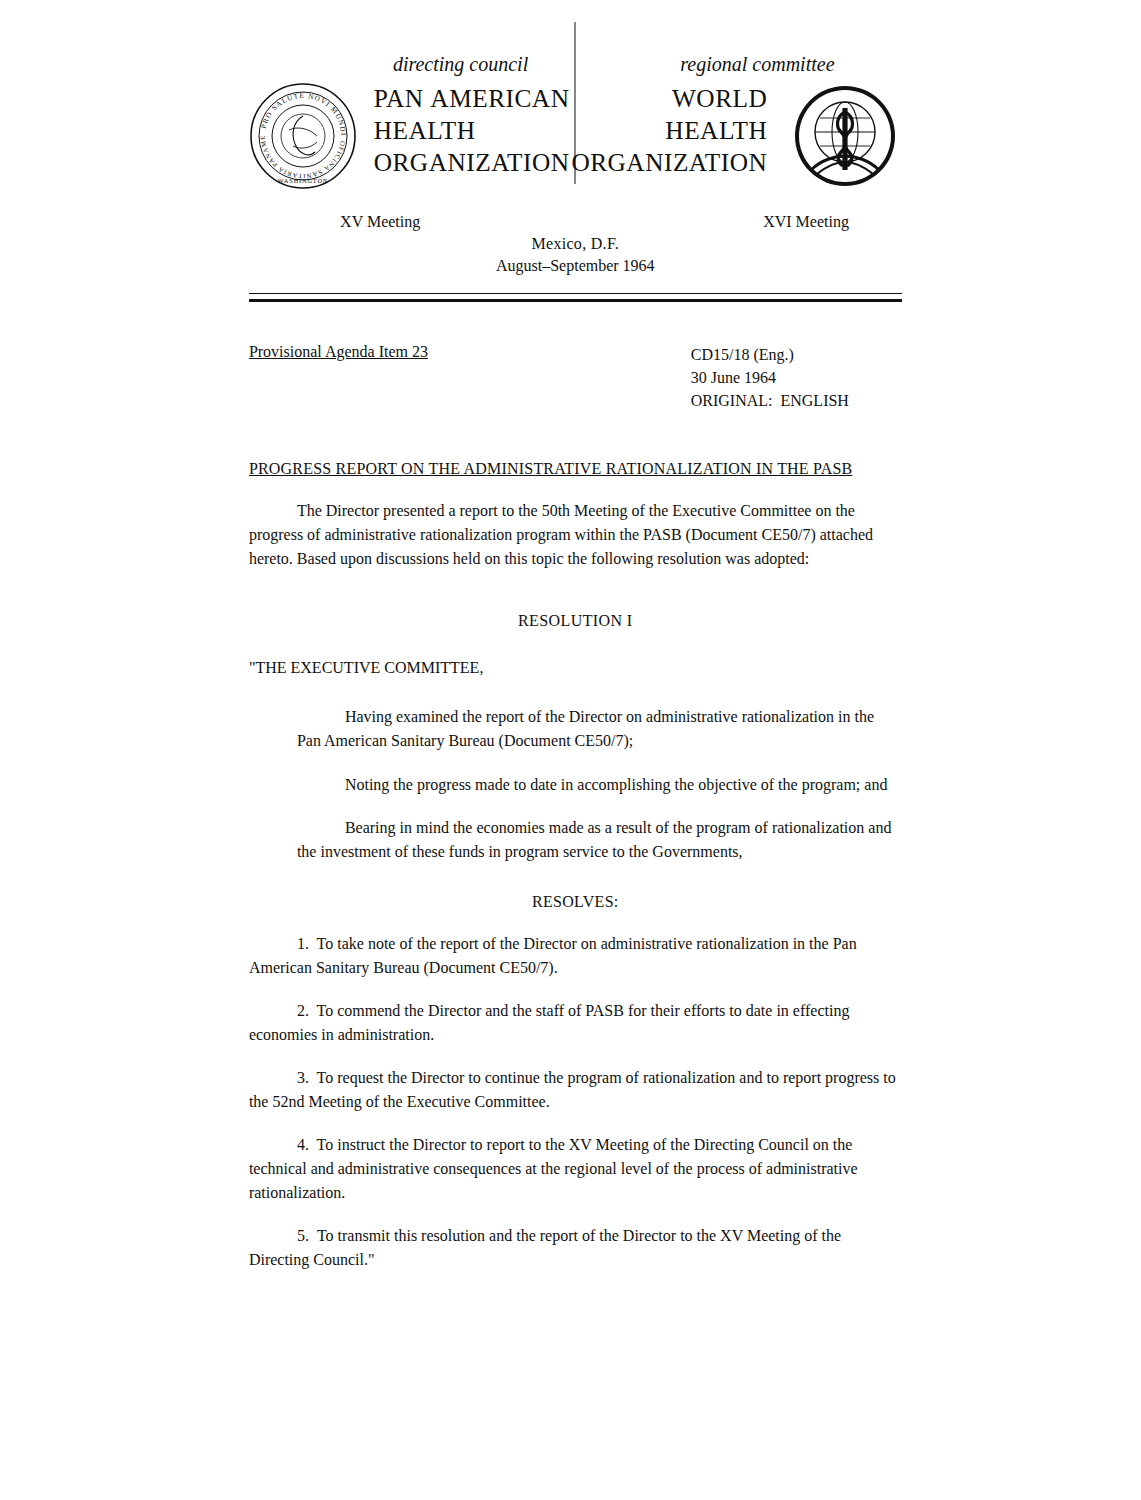directing council regional committee
Pan American Sanitary Bureau seal PRO SALUTE NOVI MUNDI OFICINA SANITARIA PANAMERICANA WASHINGTON
PAN AMERICAN
HEALTH
ORGANIZATION
WORLD
HEALTH
ORGANIZATION
World Health Organization emblem
XV Meeting XVI Meeting
Mexico, D.F.
August–September 1964
Provisional Agenda Item 23
CD15/18 (Eng.)
30 June 1964
ORIGINAL: ENGLISH
PROGRESS REPORT ON THE ADMINISTRATIVE RATIONALIZATION IN THE PASB
The Director presented a report to the 50th Meeting of the Executive Committee on the progress of administrative rationalization program within the PASB (Document CE50/7) attached hereto. Based upon discussions held on this topic the following resolution was adopted:
RESOLUTION I
"THE EXECUTIVE COMMITTEE,
Having examined the report of the Director on administrative rationalization in the Pan American Sanitary Bureau (Document CE50/7);
Noting the progress made to date in accomplishing the objective of the program; and
Bearing in mind the economies made as a result of the program of rationalization and the investment of these funds in program service to the Governments,
RESOLVES:
1. To take note of the report of the Director on administrative rationalization in the Pan American Sanitary Bureau (Document CE50/7).
2. To commend the Director and the staff of PASB for their efforts to date in effecting economies in administration.
3. To request the Director to continue the program of rationalization and to report progress to the 52nd Meeting of the Executive Committee.
4. To instruct the Director to report to the XV Meeting of the Directing Council on the technical and administrative consequences at the regional level of the process of administrative rationalization.
5. To transmit this resolution and the report of the Director to the XV Meeting of the Directing Council."